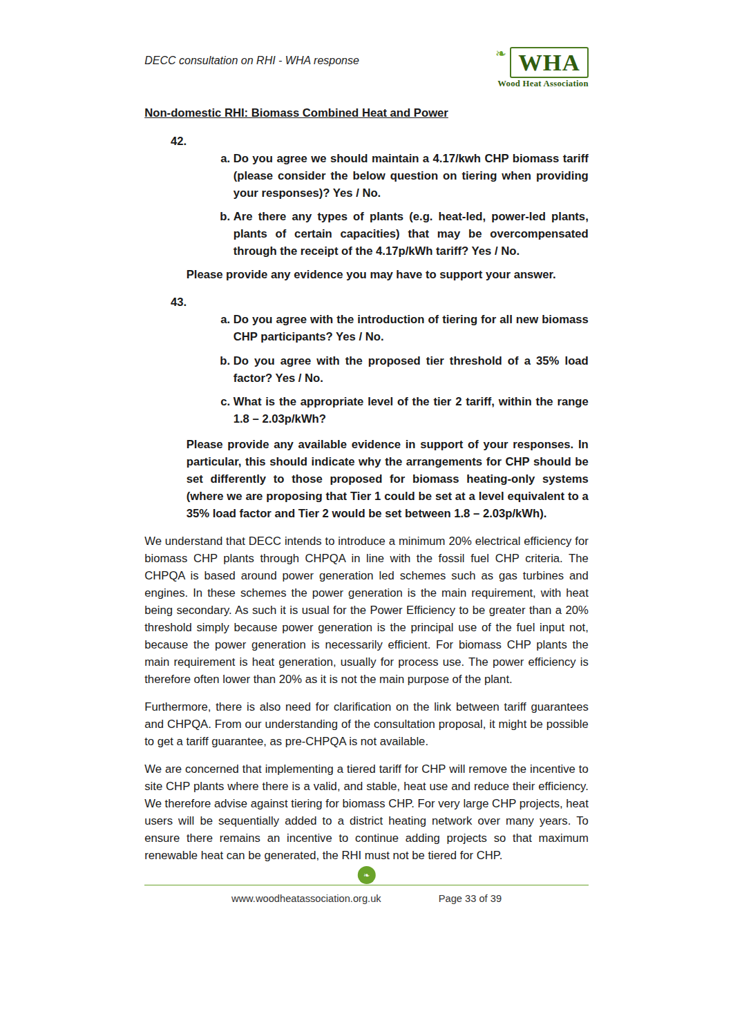DECC consultation on RHI - WHA response
❧ WHA Wood Heat Association
Non-domestic RHI: Biomass Combined Heat and Power
42.
Do you agree we should maintain a 4.17/kwh CHP biomass tariff (please consider the below question on tiering when providing your responses)? Yes / No.
Are there any types of plants (e.g. heat-led, power-led plants, plants of certain capacities) that may be overcompensated through the receipt of the 4.17p/kWh tariff? Yes / No.
Please provide any evidence you may have to support your answer.
43.
Do you agree with the introduction of tiering for all new biomass CHP participants? Yes / No.
Do you agree with the proposed tier threshold of a 35% load factor? Yes / No.
What is the appropriate level of the tier 2 tariff, within the range 1.8 – 2.03p/kWh?
Please provide any available evidence in support of your responses. In particular, this should indicate why the arrangements for CHP should be set differently to those proposed for biomass heating-only systems (where we are proposing that Tier 1 could be set at a level equivalent to a 35% load factor and Tier 2 would be set between 1.8 – 2.03p/kWh).
We understand that DECC intends to introduce a minimum 20% electrical efficiency for biomass CHP plants through CHPQA in line with the fossil fuel CHP criteria. The CHPQA is based around power generation led schemes such as gas turbines and engines. In these schemes the power generation is the main requirement, with heat being secondary. As such it is usual for the Power Efficiency to be greater than a 20% threshold simply because power generation is the principal use of the fuel input not, because the power generation is necessarily efficient. For biomass CHP plants the main requirement is heat generation, usually for process use. The power efficiency is therefore often lower than 20% as it is not the main purpose of the plant.
Furthermore, there is also need for clarification on the link between tariff guarantees and CHPQA. From our understanding of the consultation proposal, it might be possible to get a tariff guarantee, as pre-CHPQA is not available.
We are concerned that implementing a tiered tariff for CHP will remove the incentive to site CHP plants where there is a valid, and stable, heat use and reduce their efficiency. We therefore advise against tiering for biomass CHP. For very large CHP projects, heat users will be sequentially added to a district heating network over many years. To ensure there remains an incentive to continue adding projects so that maximum renewable heat can be generated, the RHI must not be tiered for CHP.
❧
www.woodheatassociation.org.uk Page 33 of 39